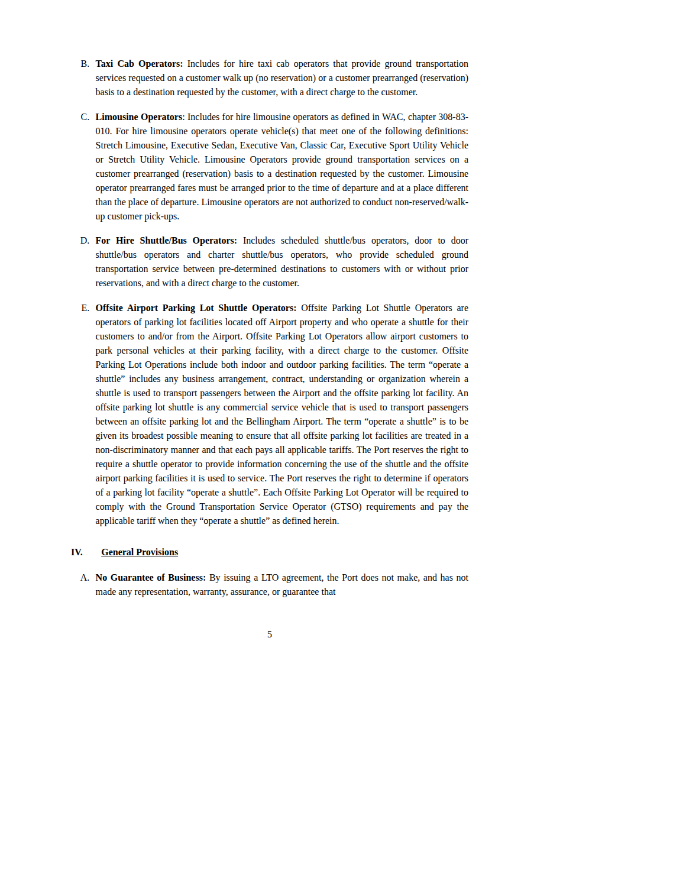Taxi Cab Operators: Includes for hire taxi cab operators that provide ground transportation services requested on a customer walk up (no reservation) or a customer prearranged (reservation) basis to a destination requested by the customer, with a direct charge to the customer.
Limousine Operators: Includes for hire limousine operators as defined in WAC, chapter 308-83-010. For hire limousine operators operate vehicle(s) that meet one of the following definitions: Stretch Limousine, Executive Sedan, Executive Van, Classic Car, Executive Sport Utility Vehicle or Stretch Utility Vehicle. Limousine Operators provide ground transportation services on a customer prearranged (reservation) basis to a destination requested by the customer. Limousine operator prearranged fares must be arranged prior to the time of departure and at a place different than the place of departure. Limousine operators are not authorized to conduct non-reserved/walk-up customer pick-ups.
For Hire Shuttle/Bus Operators: Includes scheduled shuttle/bus operators, door to door shuttle/bus operators and charter shuttle/bus operators, who provide scheduled ground transportation service between pre-determined destinations to customers with or without prior reservations, and with a direct charge to the customer.
Offsite Airport Parking Lot Shuttle Operators: Offsite Parking Lot Shuttle Operators are operators of parking lot facilities located off Airport property and who operate a shuttle for their customers to and/or from the Airport. Offsite Parking Lot Operators allow airport customers to park personal vehicles at their parking facility, with a direct charge to the customer. Offsite Parking Lot Operations include both indoor and outdoor parking facilities. The term “operate a shuttle” includes any business arrangement, contract, understanding or organization wherein a shuttle is used to transport passengers between the Airport and the offsite parking lot facility. An offsite parking lot shuttle is any commercial service vehicle that is used to transport passengers between an offsite parking lot and the Bellingham Airport. The term “operate a shuttle” is to be given its broadest possible meaning to ensure that all offsite parking lot facilities are treated in a non-discriminatory manner and that each pays all applicable tariffs. The Port reserves the right to require a shuttle operator to provide information concerning the use of the shuttle and the offsite airport parking facilities it is used to service. The Port reserves the right to determine if operators of a parking lot facility “operate a shuttle”. Each Offsite Parking Lot Operator will be required to comply with the Ground Transportation Service Operator (GTSO) requirements and pay the applicable tariff when they “operate a shuttle” as defined herein.
IV. General Provisions
No Guarantee of Business: By issuing a LTO agreement, the Port does not make, and has not made any representation, warranty, assurance, or guarantee that
5